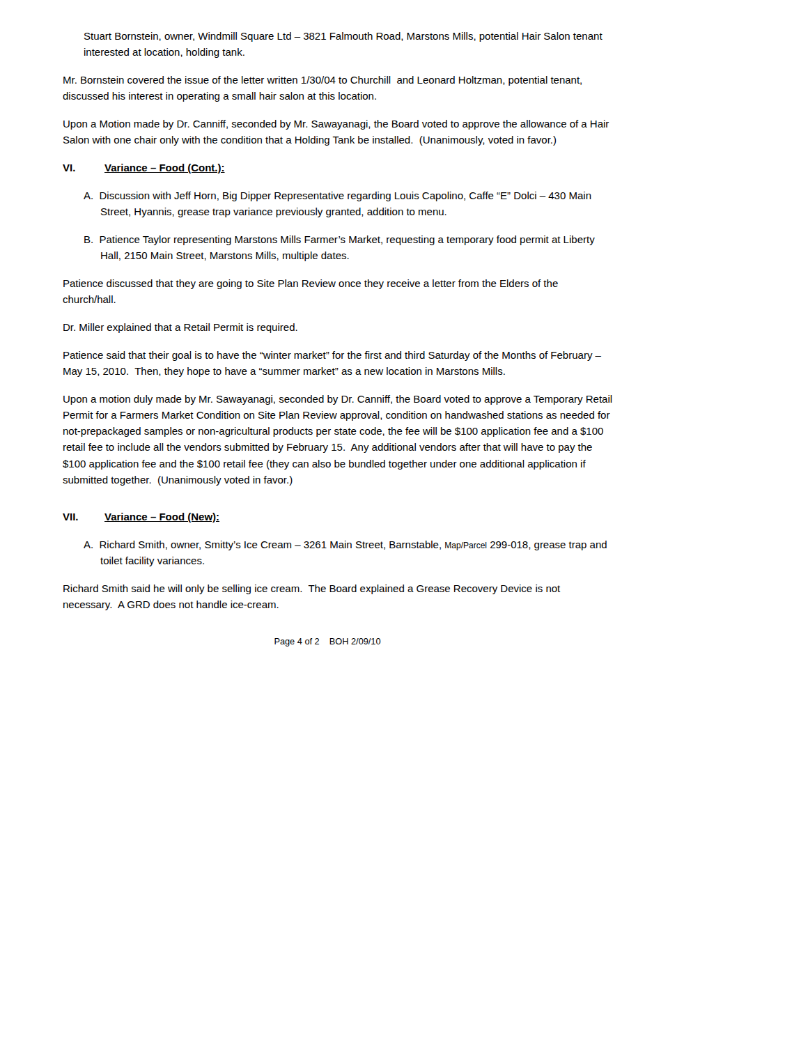Stuart Bornstein, owner, Windmill Square Ltd – 3821 Falmouth Road, Marstons Mills, potential Hair Salon tenant interested at location, holding tank.
Mr. Bornstein covered the issue of the letter written 1/30/04 to Churchill and Leonard Holtzman, potential tenant, discussed his interest in operating a small hair salon at this location.
Upon a Motion made by Dr. Canniff, seconded by Mr. Sawayanagi, the Board voted to approve the allowance of a Hair Salon with one chair only with the condition that a Holding Tank be installed. (Unanimously, voted in favor.)
VI. Variance – Food (Cont.):
A. Discussion with Jeff Horn, Big Dipper Representative regarding Louis Capolino, Caffe “E” Dolci – 430 Main Street, Hyannis, grease trap variance previously granted, addition to menu.
B. Patience Taylor representing Marstons Mills Farmer’s Market, requesting a temporary food permit at Liberty Hall, 2150 Main Street, Marstons Mills, multiple dates.
Patience discussed that they are going to Site Plan Review once they receive a letter from the Elders of the church/hall.
Dr. Miller explained that a Retail Permit is required.
Patience said that their goal is to have the “winter market” for the first and third Saturday of the Months of February – May 15, 2010. Then, they hope to have a “summer market” as a new location in Marstons Mills.
Upon a motion duly made by Mr. Sawayanagi, seconded by Dr. Canniff, the Board voted to approve a Temporary Retail Permit for a Farmers Market Condition on Site Plan Review approval, condition on handwashed stations as needed for not-prepackaged samples or non-agricultural products per state code, the fee will be $100 application fee and a $100 retail fee to include all the vendors submitted by February 15. Any additional vendors after that will have to pay the $100 application fee and the $100 retail fee (they can also be bundled together under one additional application if submitted together. (Unanimously voted in favor.)
VII. Variance – Food (New):
A. Richard Smith, owner, Smitty’s Ice Cream – 3261 Main Street, Barnstable, Map/Parcel 299-018, grease trap and toilet facility variances.
Richard Smith said he will only be selling ice cream. The Board explained a Grease Recovery Device is not necessary. A GRD does not handle ice-cream.
Page 4 of 2 BOH 2/09/10